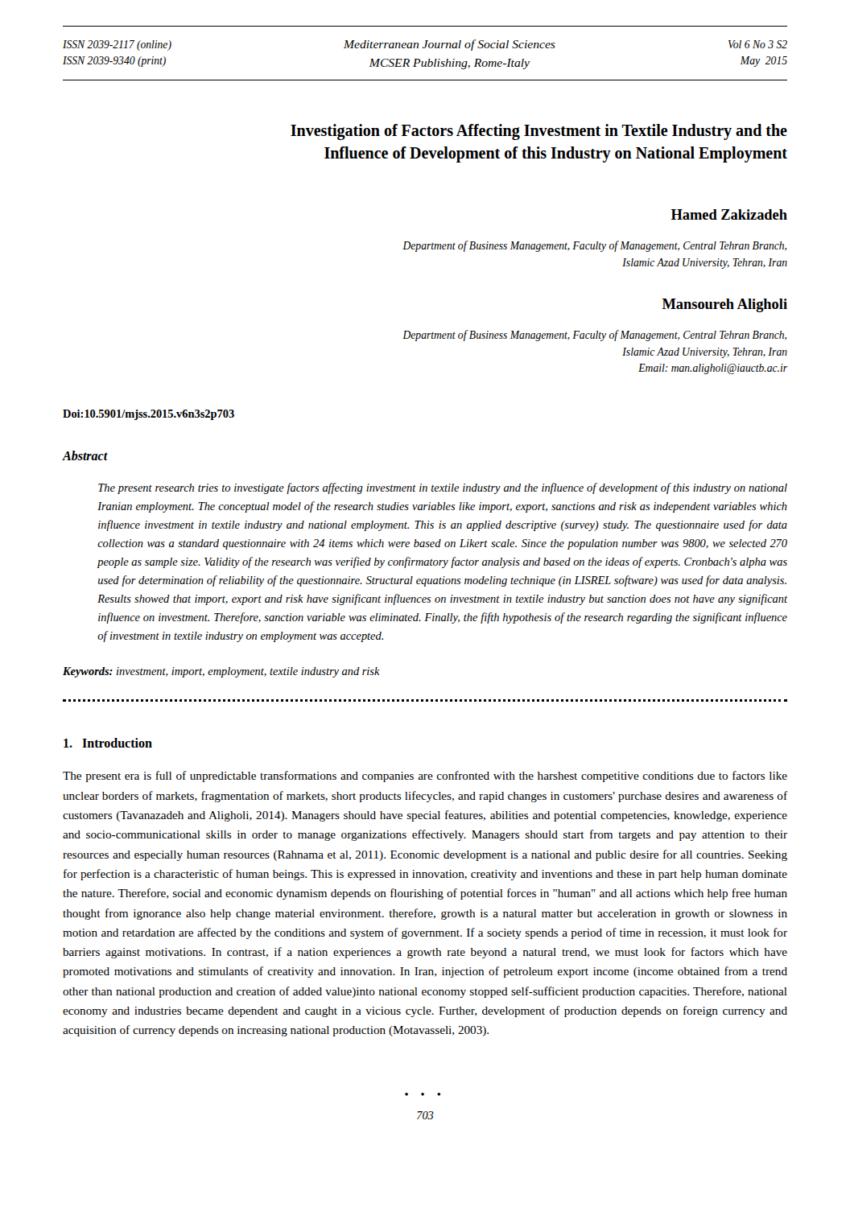ISSN 2039-2117 (online)
ISSN 2039-9340 (print)
Mediterranean Journal of Social Sciences
MCSER Publishing, Rome-Italy
Vol 6 No 3 S2
May 2015
Investigation of Factors Affecting Investment in Textile Industry and the
Influence of Development of this Industry on National Employment
Hamed Zakizadeh
Department of Business Management, Faculty of Management, Central Tehran Branch,
Islamic Azad University, Tehran, Iran
Mansoureh Aligholi
Department of Business Management, Faculty of Management, Central Tehran Branch,
Islamic Azad University, Tehran, Iran
Email: man.aligholi@iauctb.ac.ir
Doi:10.5901/mjss.2015.v6n3s2p703
Abstract
The present research tries to investigate factors affecting investment in textile industry and the influence of development of this industry on national Iranian employment. The conceptual model of the research studies variables like import, export, sanctions and risk as independent variables which influence investment in textile industry and national employment. This is an applied descriptive (survey) study. The questionnaire used for data collection was a standard questionnaire with 24 items which were based on Likert scale. Since the population number was 9800, we selected 270 people as sample size. Validity of the research was verified by confirmatory factor analysis and based on the ideas of experts. Cronbach's alpha was used for determination of reliability of the questionnaire. Structural equations modeling technique (in LISREL software) was used for data analysis. Results showed that import, export and risk have significant influences on investment in textile industry but sanction does not have any significant influence on investment. Therefore, sanction variable was eliminated. Finally, the fifth hypothesis of the research regarding the significant influence of investment in textile industry on employment was accepted.
Keywords: investment, import, employment, textile industry and risk
1. Introduction
The present era is full of unpredictable transformations and companies are confronted with the harshest competitive conditions due to factors like unclear borders of markets, fragmentation of markets, short products lifecycles, and rapid changes in customers' purchase desires and awareness of customers (Tavanazadeh and Aligholi, 2014). Managers should have special features, abilities and potential competencies, knowledge, experience and socio-communicational skills in order to manage organizations effectively. Managers should start from targets and pay attention to their resources and especially human resources (Rahnama et al, 2011). Economic development is a national and public desire for all countries. Seeking for perfection is a characteristic of human beings. This is expressed in innovation, creativity and inventions and these in part help human dominate the nature. Therefore, social and economic dynamism depends on flourishing of potential forces in "human" and all actions which help free human thought from ignorance also help change material environment. therefore, growth is a natural matter but acceleration in growth or slowness in motion and retardation are affected by the conditions and system of government. If a society spends a period of time in recession, it must look for barriers against motivations. In contrast, if a nation experiences a growth rate beyond a natural trend, we must look for factors which have promoted motivations and stimulants of creativity and innovation. In Iran, injection of petroleum export income (income obtained from a trend other than national production and creation of added value)into national economy stopped self-sufficient production capacities. Therefore, national economy and industries became dependent and caught in a vicious cycle. Further, development of production depends on foreign currency and acquisition of currency depends on increasing national production (Motavasseli, 2003).
• • •
703